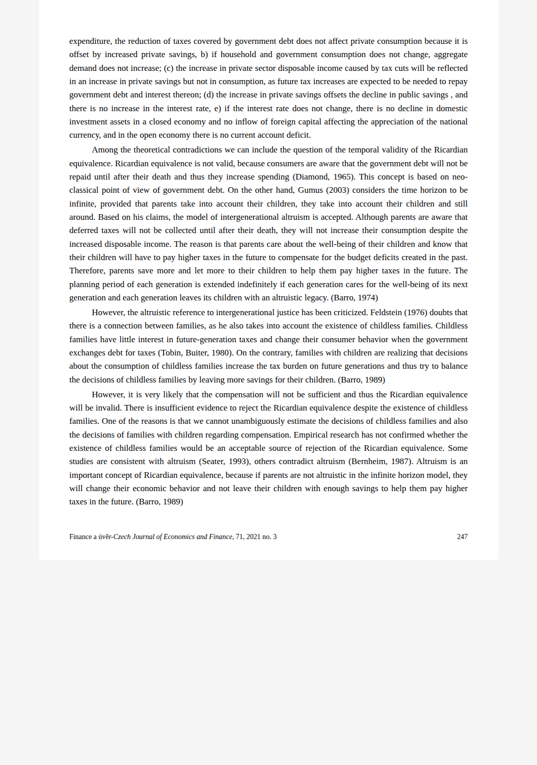expenditure, the reduction of taxes covered by government debt does not affect private consumption because it is offset by increased private savings, b) if household and government consumption does not change, aggregate demand does not increase; (c) the increase in private sector disposable income caused by tax cuts will be reflected in an increase in private savings but not in consumption, as future tax increases are expected to be needed to repay government debt and interest thereon; (d) the increase in private savings offsets the decline in public savings , and there is no increase in the interest rate, e) if the interest rate does not change, there is no decline in domestic investment assets in a closed economy and no inflow of foreign capital affecting the appreciation of the national currency, and in the open economy there is no current account deficit.
Among the theoretical contradictions we can include the question of the temporal validity of the Ricardian equivalence. Ricardian equivalence is not valid, because consumers are aware that the government debt will not be repaid until after their death and thus they increase spending (Diamond, 1965). This concept is based on neo-classical point of view of government debt. On the other hand, Gumus (2003) considers the time horizon to be infinite, provided that parents take into account their children, they take into account their children and still around. Based on his claims, the model of intergenerational altruism is accepted. Although parents are aware that deferred taxes will not be collected until after their death, they will not increase their consumption despite the increased disposable income. The reason is that parents care about the well-being of their children and know that their children will have to pay higher taxes in the future to compensate for the budget deficits created in the past. Therefore, parents save more and let more to their children to help them pay higher taxes in the future. The planning period of each generation is extended indefinitely if each generation cares for the well-being of its next generation and each generation leaves its children with an altruistic legacy. (Barro, 1974)
However, the altruistic reference to intergenerational justice has been criticized. Feldstein (1976) doubts that there is a connection between families, as he also takes into account the existence of childless families. Childless families have little interest in future-generation taxes and change their consumer behavior when the government exchanges debt for taxes (Tobin, Buiter, 1980). On the contrary, families with children are realizing that decisions about the consumption of childless families increase the tax burden on future generations and thus try to balance the decisions of childless families by leaving more savings for their children. (Barro, 1989)
However, it is very likely that the compensation will not be sufficient and thus the Ricardian equivalence will be invalid. There is insufficient evidence to reject the Ricardian equivalence despite the existence of childless families. One of the reasons is that we cannot unambiguously estimate the decisions of childless families and also the decisions of families with children regarding compensation. Empirical research has not confirmed whether the existence of childless families would be an acceptable source of rejection of the Ricardian equivalence. Some studies are consistent with altruism (Seater, 1993), others contradict altruism (Bernheim, 1987). Altruism is an important concept of Ricardian equivalence, because if parents are not altruistic in the infinite horizon model, they will change their economic behavior and not leave their children with enough savings to help them pay higher taxes in the future. (Barro, 1989)
Finance a úvěr-Czech Journal of Economics and Finance, 71, 2021 no. 3 247